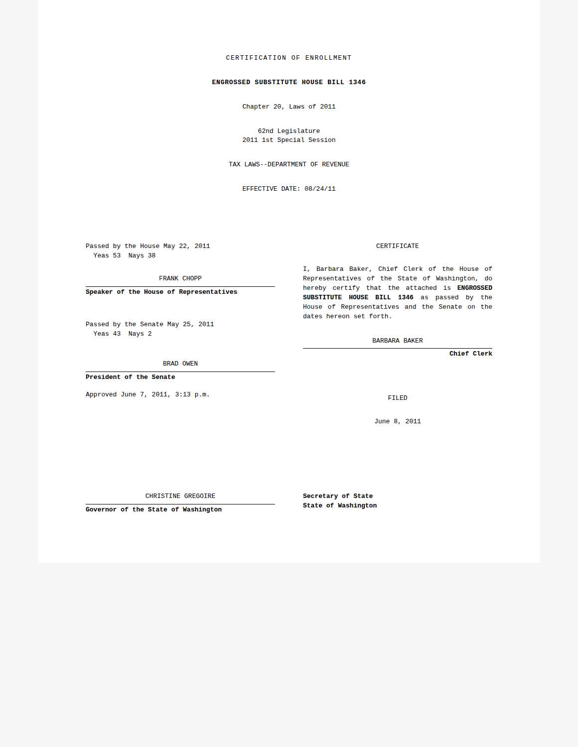CERTIFICATION OF ENROLLMENT
ENGROSSED SUBSTITUTE HOUSE BILL 1346
Chapter 20, Laws of 2011
62nd Legislature
2011 1st Special Session
TAX LAWS--DEPARTMENT OF REVENUE
EFFECTIVE DATE: 08/24/11
Passed by the House May 22, 2011
Yeas 53 Nays 38
FRANK CHOPP
Speaker of the House of Representatives
Passed by the Senate May 25, 2011
Yeas 43 Nays 2
BRAD OWEN
President of the Senate
Approved June 7, 2011, 3:13 p.m.
CERTIFICATE
I, Barbara Baker, Chief Clerk of the House of Representatives of the State of Washington, do hereby certify that the attached is ENGROSSED SUBSTITUTE HOUSE BILL 1346 as passed by the House of Representatives and the Senate on the dates hereon set forth.
BARBARA BAKER
Chief Clerk
FILED
June 8, 2011
CHRISTINE GREGOIRE
Governor of the State of Washington
Secretary of State
State of Washington